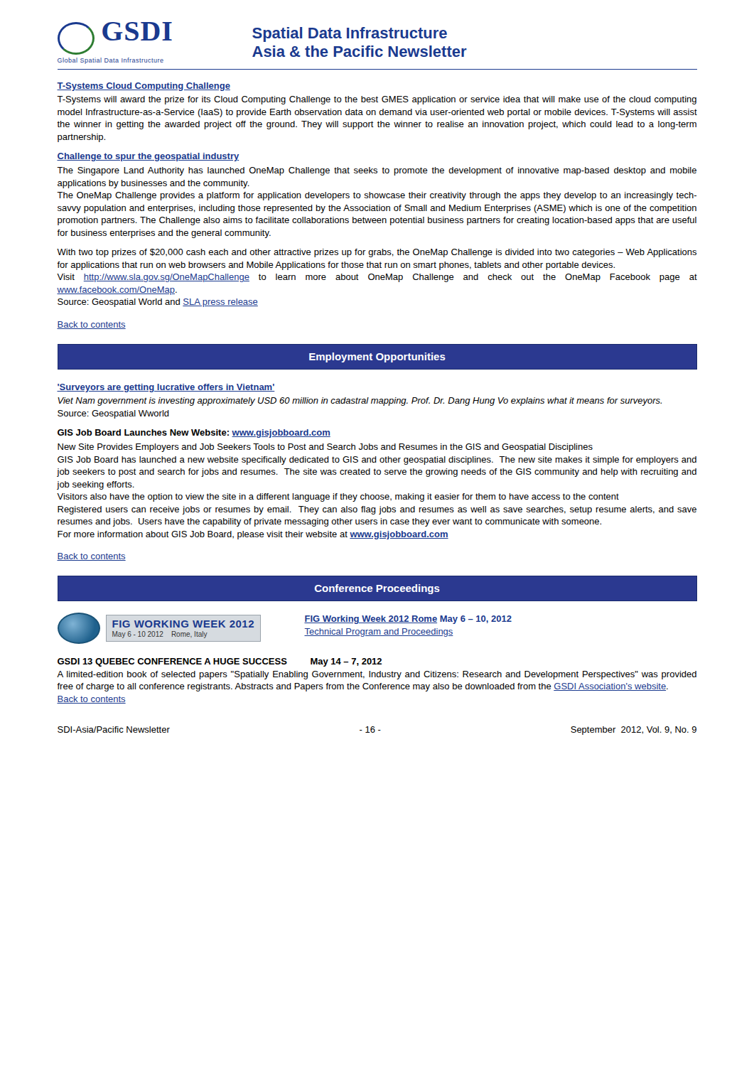GSDI
Global Spatial Data Infrastructure
Spatial Data Infrastructure
Asia & the Pacific Newsletter
T-Systems Cloud Computing Challenge
T-Systems will award the prize for its Cloud Computing Challenge to the best GMES application or service idea that will make use of the cloud computing model Infrastructure-as-a-Service (IaaS) to provide Earth observation data on demand via user-oriented web portal or mobile devices. T-Systems will assist the winner in getting the awarded project off the ground. They will support the winner to realise an innovation project, which could lead to a long-term partnership.
Challenge to spur the geospatial industry
The Singapore Land Authority has launched OneMap Challenge that seeks to promote the development of innovative map-based desktop and mobile applications by businesses and the community.
The OneMap Challenge provides a platform for application developers to showcase their creativity through the apps they develop to an increasingly tech-savvy population and enterprises, including those represented by the Association of Small and Medium Enterprises (ASME) which is one of the competition promotion partners. The Challenge also aims to facilitate collaborations between potential business partners for creating location-based apps that are useful for business enterprises and the general community.
With two top prizes of $20,000 cash each and other attractive prizes up for grabs, the OneMap Challenge is divided into two categories – Web Applications for applications that run on web browsers and Mobile Applications for those that run on smart phones, tablets and other portable devices.
Visit http://www.sla.gov.sg/OneMapChallenge to learn more about OneMap Challenge and check out the OneMap Facebook page at www.facebook.com/OneMap.
Source: Geospatial World and SLA press release
Back to contents
Employment Opportunities
'Surveyors are getting lucrative offers in Vietnam'
Viet Nam government is investing approximately USD 60 million in cadastral mapping. Prof. Dr. Dang Hung Vo explains what it means for surveyors.
Source: Geospatial Wworld
GIS Job Board Launches New Website: www.gisjobboard.com
New Site Provides Employers and Job Seekers Tools to Post and Search Jobs and Resumes in the GIS and Geospatial Disciplines
GIS Job Board has launched a new website specifically dedicated to GIS and other geospatial disciplines. The new site makes it simple for employers and job seekers to post and search for jobs and resumes. The site was created to serve the growing needs of the GIS community and help with recruiting and job seeking efforts.
Visitors also have the option to view the site in a different language if they choose, making it easier for them to have access to the content
Registered users can receive jobs or resumes by email. They can also flag jobs and resumes as well as save searches, setup resume alerts, and save resumes and jobs. Users have the capability of private messaging other users in case they ever want to communicate with someone.
For more information about GIS Job Board, please visit their website at www.gisjobboard.com
Back to contents
Conference Proceedings
FIG WORKING WEEK 2012
May 6 - 10 2012 Rome, Italy
FIG Working Week 2012 Rome May 6 – 10, 2012
Technical Program and Proceedings
GSDI 13 QUEBEC CONFERENCE A HUGE SUCCESS May 14 – 7, 2012
A limited-edition book of selected papers "Spatially Enabling Government, Industry and Citizens: Research and Development Perspectives" was provided free of charge to all conference registrants. Abstracts and Papers from the Conference may also be downloaded from the GSDI Association's website.
Back to contents
SDI-Asia/Pacific Newsletter
- 16 -
September 2012, Vol. 9, No. 9